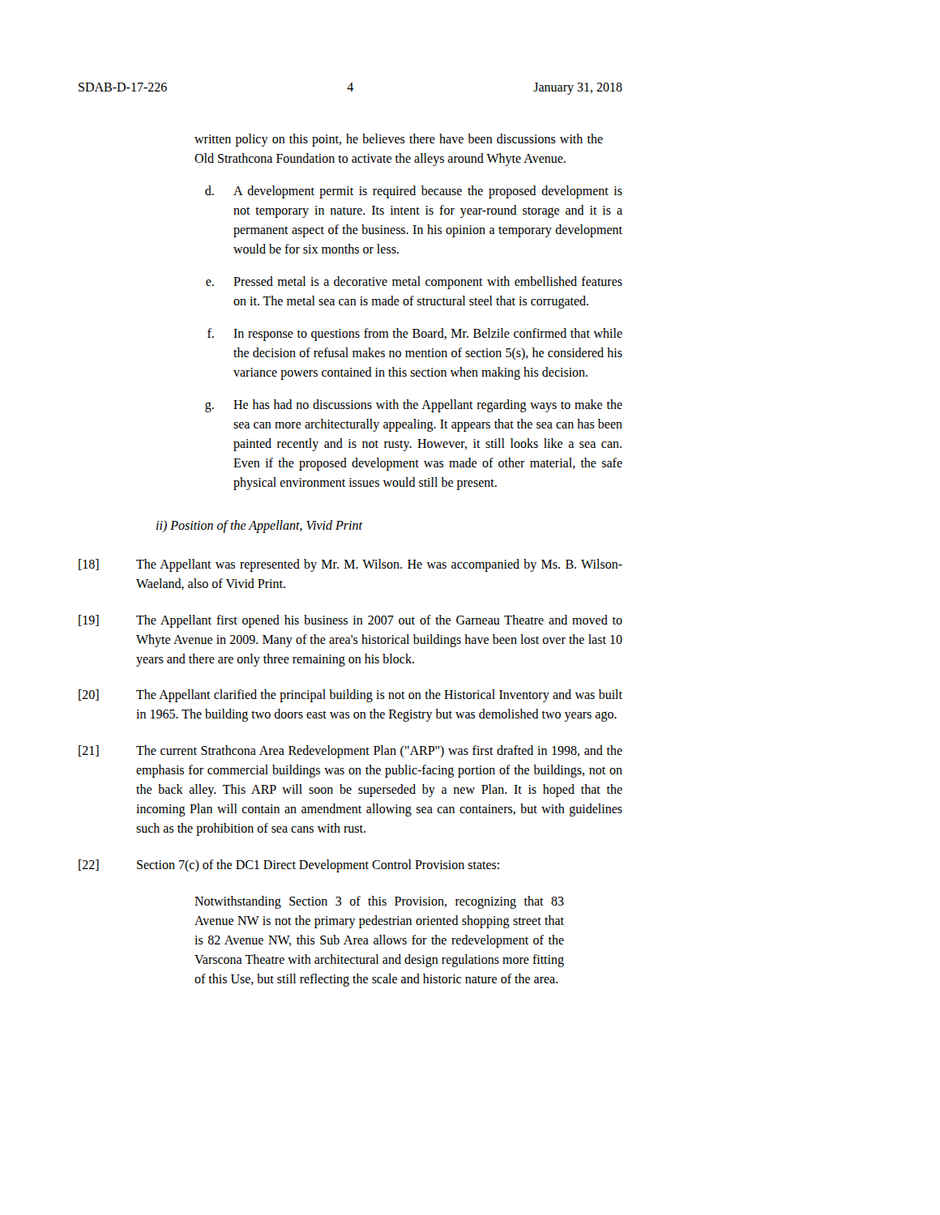SDAB-D-17-226
4
January 31, 2018
written policy on this point, he believes there have been discussions with the Old Strathcona Foundation to activate the alleys around Whyte Avenue.
A development permit is required because the proposed development is not temporary in nature. Its intent is for year-round storage and it is a permanent aspect of the business. In his opinion a temporary development would be for six months or less.
Pressed metal is a decorative metal component with embellished features on it. The metal sea can is made of structural steel that is corrugated.
In response to questions from the Board, Mr. Belzile confirmed that while the decision of refusal makes no mention of section 5(s), he considered his variance powers contained in this section when making his decision.
He has had no discussions with the Appellant regarding ways to make the sea can more architecturally appealing. It appears that the sea can has been painted recently and is not rusty. However, it still looks like a sea can. Even if the proposed development was made of other material, the safe physical environment issues would still be present.
ii) Position of the Appellant, Vivid Print
[18]
The Appellant was represented by Mr. M. Wilson. He was accompanied by Ms. B. Wilson-Waeland, also of Vivid Print.
[19]
The Appellant first opened his business in 2007 out of the Garneau Theatre and moved to Whyte Avenue in 2009. Many of the area's historical buildings have been lost over the last 10 years and there are only three remaining on his block.
[20]
The Appellant clarified the principal building is not on the Historical Inventory and was built in 1965. The building two doors east was on the Registry but was demolished two years ago.
[21]
The current Strathcona Area Redevelopment Plan ("ARP") was first drafted in 1998, and the emphasis for commercial buildings was on the public-facing portion of the buildings, not on the back alley. This ARP will soon be superseded by a new Plan. It is hoped that the incoming Plan will contain an amendment allowing sea can containers, but with guidelines such as the prohibition of sea cans with rust.
[22]
Section 7(c) of the DC1 Direct Development Control Provision states:
Notwithstanding Section 3 of this Provision, recognizing that 83 Avenue NW is not the primary pedestrian oriented shopping street that is 82 Avenue NW, this Sub Area allows for the redevelopment of the Varscona Theatre with architectural and design regulations more fitting of this Use, but still reflecting the scale and historic nature of the area.